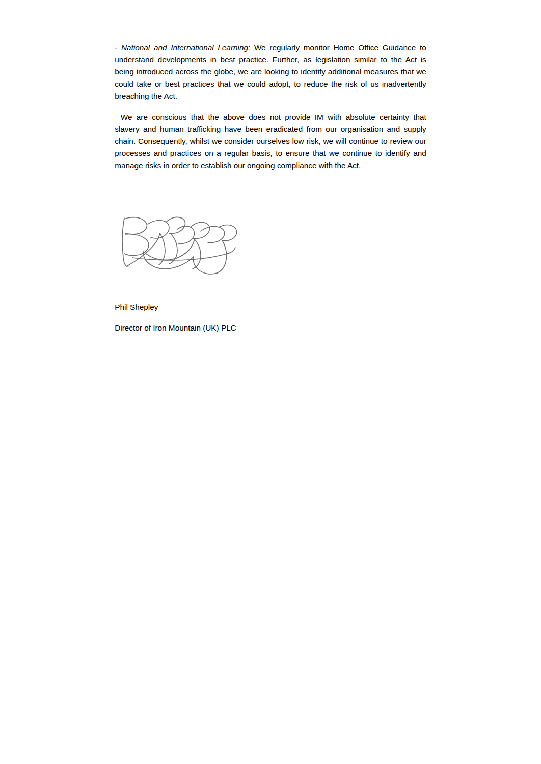- National and International Learning: We regularly monitor Home Office Guidance to understand developments in best practice. Further, as legislation similar to the Act is being introduced across the globe, we are looking to identify additional measures that we could take or best practices that we could adopt, to reduce the risk of us inadvertently breaching the Act.
We are conscious that the above does not provide IM with absolute certainty that slavery and human trafficking have been eradicated from our organisation and supply chain. Consequently, whilst we consider ourselves low risk, we will continue to review our processes and practices on a regular basis, to ensure that we continue to identify and manage risks in order to establish our ongoing compliance with the Act.
Phil Shepley
Director of Iron Mountain (UK) PLC